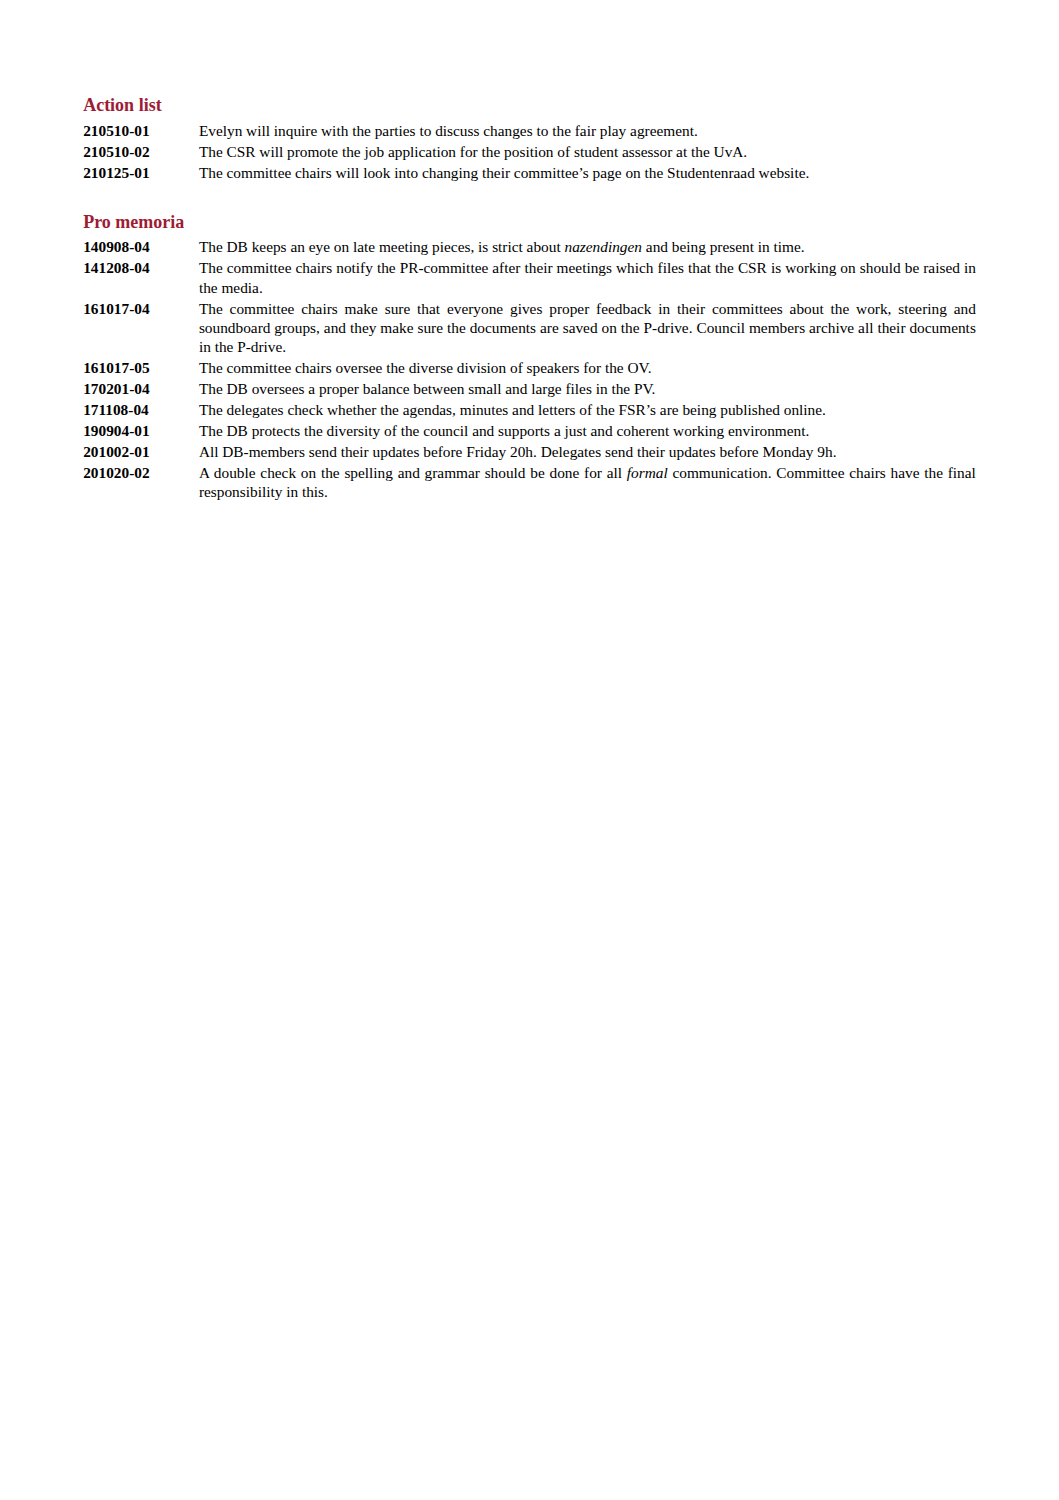Action list
| 210510-01 | Evelyn will inquire with the parties to discuss changes to the fair play agreement. |
| 210510-02 | The CSR will promote the job application for the position of student assessor at the UvA. |
| 210125-01 | The committee chairs will look into changing their committee’s page on the Studentenraad website. |
Pro memoria
| 140908-04 | The DB keeps an eye on late meeting pieces, is strict about nazendingen and being present in time. |
| 141208-04 | The committee chairs notify the PR-committee after their meetings which files that the CSR is working on should be raised in the media. |
| 161017-04 | The committee chairs make sure that everyone gives proper feedback in their committees about the work, steering and soundboard groups, and they make sure the documents are saved on the P-drive. Council members archive all their documents in the P-drive. |
| 161017-05 | The committee chairs oversee the diverse division of speakers for the OV. |
| 170201-04 | The DB oversees a proper balance between small and large files in the PV. |
| 171108-04 | The delegates check whether the agendas, minutes and letters of the FSR’s are being published online. |
| 190904-01 | The DB protects the diversity of the council and supports a just and coherent working environment. |
| 201002-01 | All DB-members send their updates before Friday 20h. Delegates send their updates before Monday 9h. |
| 201020-02 | A double check on the spelling and grammar should be done for all formal communication. Committee chairs have the final responsibility in this. |